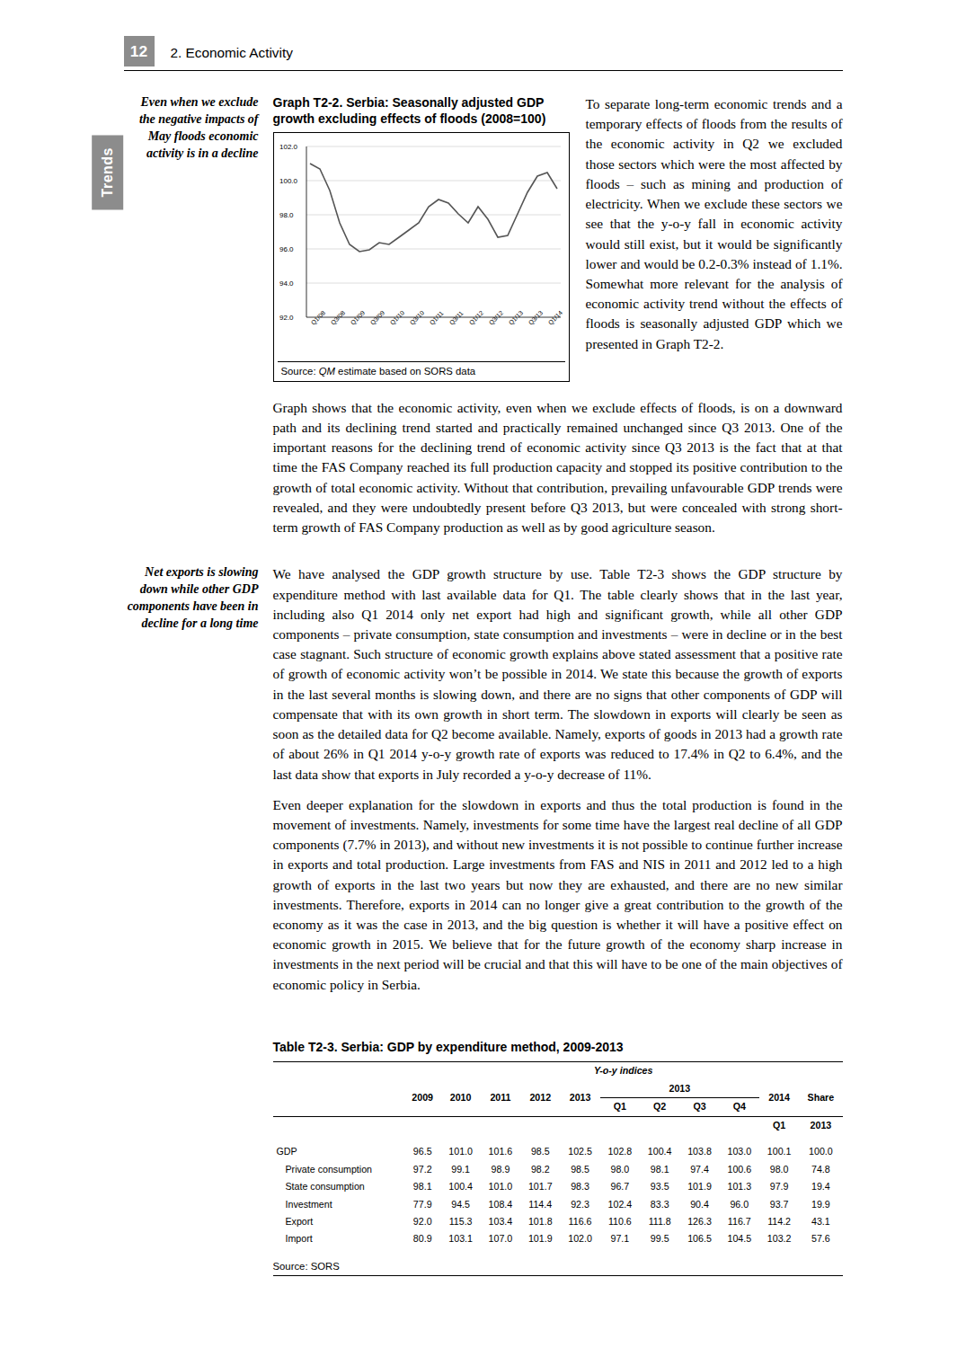Trends
12
2. Economic Activity
Even when we exclude the negative impacts of May floods economic activity is in a decline
Graph T2-2. Serbia: Seasonally adjusted GDP growth excluding effects of floods (2008=100)
102.0 100.0 98.0 96.0 94.0 92.0 Q1/08 Q3/08 Q1/09 Q3/09 Q1/10 Q3/10 Q1/11 Q3/11 Q1/12 Q3/12 Q1/13 Q3/13 Q1/14
Source: QM estimate based on SORS data
To separate long-term economic trends and a temporary effects of floods from the results of the economic activity in Q2 we excluded those sectors which were the most affected by floods – such as mining and production of electricity. When we exclude these sectors we see that the y-o-y fall in economic activity would still exist, but it would be significantly lower and would be 0.2-0.3% instead of 1.1%. Somewhat more relevant for the analysis of economic activity trend without the effects of floods is seasonally adjusted GDP which we presented in Graph T2-2.
Graph shows that the economic activity, even when we exclude effects of floods, is on a downward path and its declining trend started and practically remained unchanged since Q3 2013. One of the important reasons for the declining trend of economic activity since Q3 2013 is the fact that at that time the FAS Company reached its full production capacity and stopped its positive contribution to the growth of total economic activity. Without that contribution, prevailing unfavourable GDP trends were revealed, and they were undoubtedly present before Q3 2013, but were concealed with strong short-term growth of FAS Company production as well as by good agriculture season.
Net exports is slowing down while other GDP components have been in decline for a long time
We have analysed the GDP growth structure by use. Table T2-3 shows the GDP structure by expenditure method with last available data for Q1. The table clearly shows that in the last year, including also Q1 2014 only net export had high and significant growth, while all other GDP components – private consumption, state consumption and investments – were in decline or in the best case stagnant. Such structure of economic growth explains above stated assessment that a positive rate of growth of economic activity won’t be possible in 2014. We state this because the growth of exports in the last several months is slowing down, and there are no signs that other components of GDP will compensate that with its own growth in short term. The slowdown in exports will clearly be seen as soon as the detailed data for Q2 become available. Namely, exports of goods in 2013 had a growth rate of about 26% in Q1 2014 y-o-y growth rate of exports was reduced to 17.4% in Q2 to 6.4%, and the last data show that exports in July recorded a y-o-y decrease of 11%.
Even deeper explanation for the slowdown in exports and thus the total production is found in the movement of investments. Namely, investments for some time have the largest real decline of all GDP components (7.7% in 2013), and without new investments it is not possible to continue further increase in exports and total production. Large investments from FAS and NIS in 2011 and 2012 led to a high growth of exports in the last two years but now they are exhausted, and there are no new similar investments. Therefore, exports in 2014 can no longer give a great contribution to the growth of the economy as it was the case in 2013, and the big question is whether it will have a positive effect on economic growth in 2015. We believe that for the future growth of the economy sharp increase in investments in the next period will be crucial and that this will have to be one of the main objectives of economic policy in Serbia.
Table T2-3. Serbia: GDP by expenditure method, 2009-2013
| | Y-o-y indices |
| | 2009 | 2010 | 2011 | 2012 | 2013 | 2013 | 2014 | Share |
| | Q1 | Q2 | Q3 | Q4 |
| | | | | | | | | | | Q1 | 2013 |
| GDP | 96.5 | 101.0 | 101.6 | 98.5 | 102.5 | 102.8 | 100.4 | 103.8 | 103.0 | 100.1 | 100.0 |
| Private consumption | 97.2 | 99.1 | 98.9 | 98.2 | 98.5 | 98.0 | 98.1 | 97.4 | 100.6 | 98.0 | 74.8 |
| State consumption | 98.1 | 100.4 | 101.0 | 101.7 | 98.3 | 96.7 | 93.5 | 101.9 | 101.3 | 97.9 | 19.4 |
| Investment | 77.9 | 94.5 | 108.4 | 114.4 | 92.3 | 102.4 | 83.3 | 90.4 | 96.0 | 93.7 | 19.9 |
| Export | 92.0 | 115.3 | 103.4 | 101.8 | 116.6 | 110.6 | 111.8 | 126.3 | 116.7 | 114.2 | 43.1 |
| Import | 80.9 | 103.1 | 107.0 | 101.9 | 102.0 | 97.1 | 99.5 | 106.5 | 104.5 | 103.2 | 57.6 |
Source: SORS